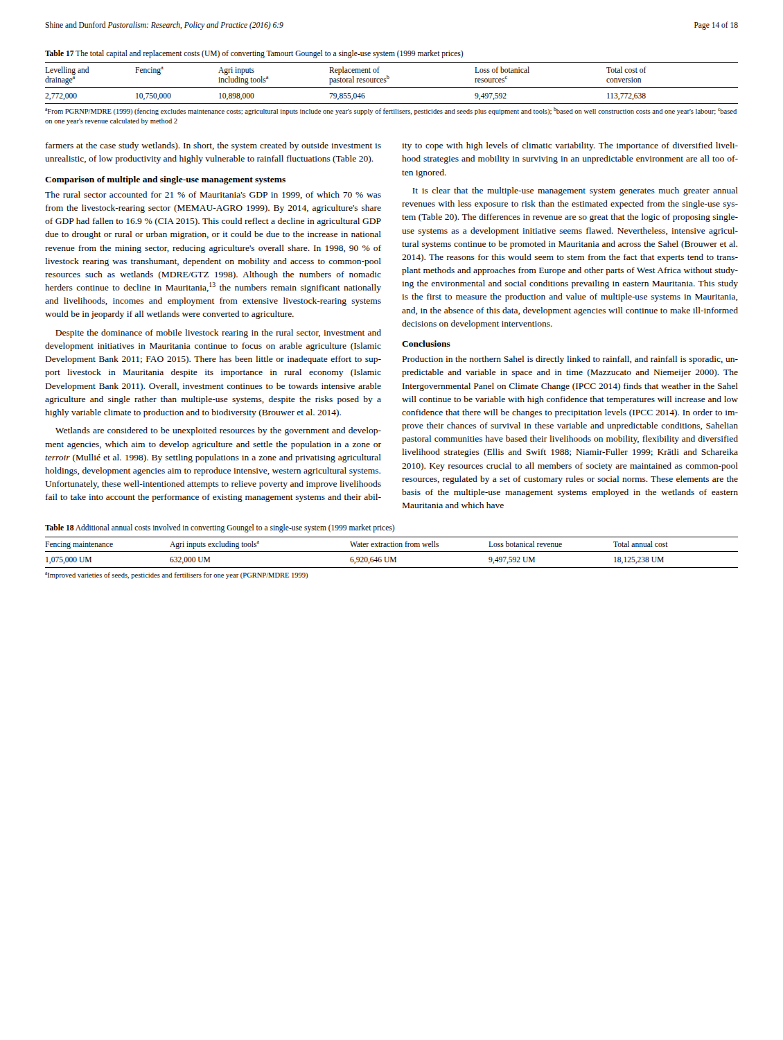Shine and Dunford Pastoralism: Research, Policy and Practice (2016) 6:9
Page 14 of 18
Table 17 The total capital and replacement costs (UM) of converting Tamourt Goungel to a single-use system (1999 market prices)
| Levelling and drainage a | Fencing a | Agri inputs including tools a | Replacement of pastoral resources b | Loss of botanical resources c | Total cost of conversion |
| --- | --- | --- | --- | --- | --- |
| 2,772,000 | 10,750,000 | 10,898,000 | 79,855,046 | 9,497,592 | 113,772,638 |
aFrom PGRNP/MDRE (1999) (fencing excludes maintenance costs; agricultural inputs include one year's supply of fertilisers, pesticides and seeds plus equipment and tools); bbased on well construction costs and one year's labour; cbased on one year's revenue calculated by method 2
farmers at the case study wetlands). In short, the system created by outside investment is unrealistic, of low productivity and highly vulnerable to rainfall fluctuations (Table 20).
Comparison of multiple and single-use management systems
The rural sector accounted for 21 % of Mauritania's GDP in 1999, of which 70 % was from the livestock-rearing sector (MEMAU-AGRO 1999). By 2014, agriculture's share of GDP had fallen to 16.9 % (CIA 2015). This could reflect a decline in agricultural GDP due to drought or rural or urban migration, or it could be due to the increase in national revenue from the mining sector, reducing agriculture's overall share. In 1998, 90 % of livestock rearing was transhumant, dependent on mobility and access to common-pool resources such as wetlands (MDRE/GTZ 1998). Although the numbers of nomadic herders continue to decline in Mauritania,13 the numbers remain significant nationally and livelihoods, incomes and employment from extensive livestock-rearing systems would be in jeopardy if all wetlands were converted to agriculture.
Despite the dominance of mobile livestock rearing in the rural sector, investment and development initiatives in Mauritania continue to focus on arable agriculture (Islamic Development Bank 2011; FAO 2015). There has been little or inadequate effort to support livestock in Mauritania despite its importance in rural economy (Islamic Development Bank 2011). Overall, investment continues to be towards intensive arable agriculture and single rather than multiple-use systems, despite the risks posed by a highly variable climate to production and to biodiversity (Brouwer et al. 2014).
Wetlands are considered to be unexploited resources by the government and development agencies, which aim to develop agriculture and settle the population in a zone or terroir (Mullié et al. 1998). By settling populations in a zone and privatising agricultural holdings, development agencies aim to reproduce intensive, western agricultural systems. Unfortunately, these well-intentioned attempts to relieve poverty and improve livelihoods fail to take into account the performance of existing management systems and their ability to cope with high levels of climatic variability. The importance of diversified livelihood strategies and mobility in surviving in an unpredictable environment are all too often ignored.
It is clear that the multiple-use management system generates much greater annual revenues with less exposure to risk than the estimated expected from the single-use system (Table 20). The differences in revenue are so great that the logic of proposing single-use systems as a development initiative seems flawed. Nevertheless, intensive agricultural systems continue to be promoted in Mauritania and across the Sahel (Brouwer et al. 2014). The reasons for this would seem to stem from the fact that experts tend to transplant methods and approaches from Europe and other parts of West Africa without studying the environmental and social conditions prevailing in eastern Mauritania. This study is the first to measure the production and value of multiple-use systems in Mauritania, and, in the absence of this data, development agencies will continue to make ill-informed decisions on development interventions.
Conclusions
Production in the northern Sahel is directly linked to rainfall, and rainfall is sporadic, unpredictable and variable in space and in time (Mazzucato and Niemeijer 2000). The Intergovernmental Panel on Climate Change (IPCC 2014) finds that weather in the Sahel will continue to be variable with high confidence that temperatures will increase and low confidence that there will be changes to precipitation levels (IPCC 2014). In order to improve their chances of survival in these variable and unpredictable conditions, Sahelian pastoral communities have based their livelihoods on mobility, flexibility and diversified livelihood strategies (Ellis and Swift 1988; Niamir-Fuller 1999; Krätli and Schareika 2010). Key resources crucial to all members of society are maintained as common-pool resources, regulated by a set of customary rules or social norms. These elements are the basis of the multiple-use management systems employed in the wetlands of eastern Mauritania and which have
Table 18 Additional annual costs involved in converting Goungel to a single-use system (1999 market prices)
| Fencing maintenance | Agri inputs excluding tools a | Water extraction from wells | Loss botanical revenue | Total annual cost |
| --- | --- | --- | --- | --- |
| 1,075,000 UM | 632,000 UM | 6,920,646 UM | 9,497,592 UM | 18,125,238 UM |
aImproved varieties of seeds, pesticides and fertilisers for one year (PGRNP/MDRE 1999)